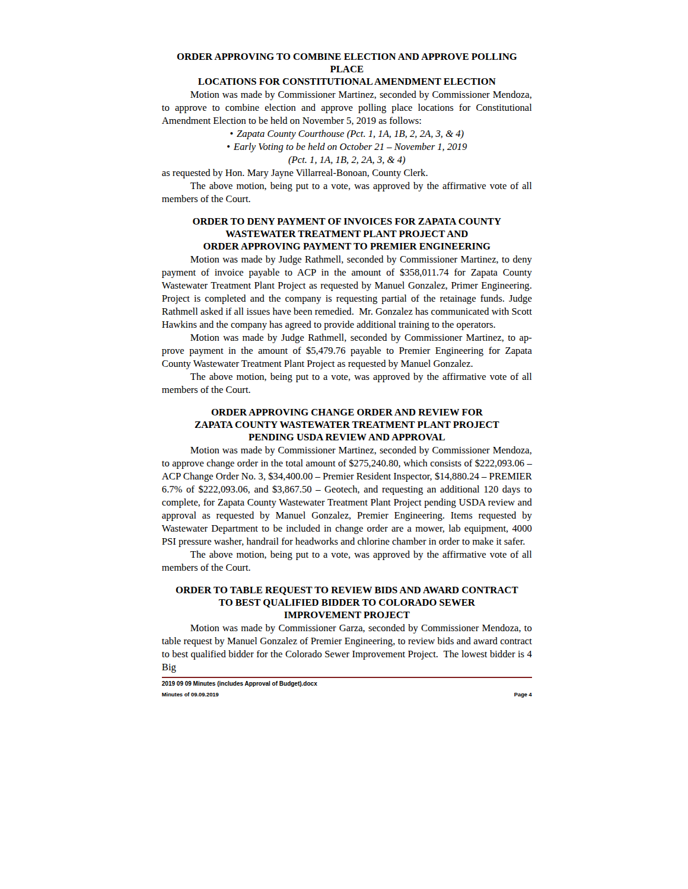Order Approving to Combine Election and Approve Polling Place
Locations for Constitutional Amendment Election
Motion was made by Commissioner Martinez, seconded by Commissioner Mendoza, to approve to combine election and approve polling place locations for Constitutional Amendment Election to be held on November 5, 2019 as follows:
•Zapata County Courthouse (Pct. 1, 1A, 1B, 2, 2A, 3, & 4)
•Early Voting to be held on October 21 – November 1, 2019 (Pct. 1, 1A, 1B, 2, 2A, 3, & 4)
as requested by Hon. Mary Jayne Villarreal-Bonoan, County Clerk.
The above motion, being put to a vote, was approved by the affirmative vote of all members of the Court.
Order to Deny Payment of Invoices for Zapata County
Wastewater Treatment Plant Project and
Order Approving Payment to Premier Engineering
Motion was made by Judge Rathmell, seconded by Commissioner Martinez, to deny payment of invoice payable to ACP in the amount of $358,011.74 for Zapata County Wastewater Treatment Plant Project as requested by Manuel Gonzalez, Primer Engineering. Project is completed and the company is requesting partial of the retainage funds. Judge Rathmell asked if all issues have been remedied. Mr. Gonzalez has communicated with Scott Hawkins and the company has agreed to provide additional training to the operators.
Motion was made by Judge Rathmell, seconded by Commissioner Martinez, to approve payment in the amount of $5,479.76 payable to Premier Engineering for Zapata County Wastewater Treatment Plant Project as requested by Manuel Gonzalez.
The above motion, being put to a vote, was approved by the affirmative vote of all members of the Court.
Order Approving Change Order and Review for
Zapata County Wastewater Treatment Plant Project
Pending USDA Review and Approval
Motion was made by Commissioner Martinez, seconded by Commissioner Mendoza, to approve change order in the total amount of $275,240.80, which consists of $222,093.06 – ACP Change Order No. 3, $34,400.00 – Premier Resident Inspector, $14,880.24 – PREMIER 6.7% of $222,093.06, and $3,867.50 – Geotech, and requesting an additional 120 days to complete, for Zapata County Wastewater Treatment Plant Project pending USDA review and approval as requested by Manuel Gonzalez, Premier Engineering. Items requested by Wastewater Department to be included in change order are a mower, lab equipment, 4000 PSI pressure washer, handrail for headworks and chlorine chamber in order to make it safer.
The above motion, being put to a vote, was approved by the affirmative vote of all members of the Court.
Order to Table Request to Review Bids and Award Contract
to Best Qualified Bidder to Colorado Sewer
Improvement Project
Motion was made by Commissioner Garza, seconded by Commissioner Mendoza, to table request by Manuel Gonzalez of Premier Engineering, to review bids and award contract to best qualified bidder for the Colorado Sewer Improvement Project. The lowest bidder is 4 Big
2019 09 09 Minutes (includes Approval of Budget).docx
Minutes of 09.09.2019 Page 4